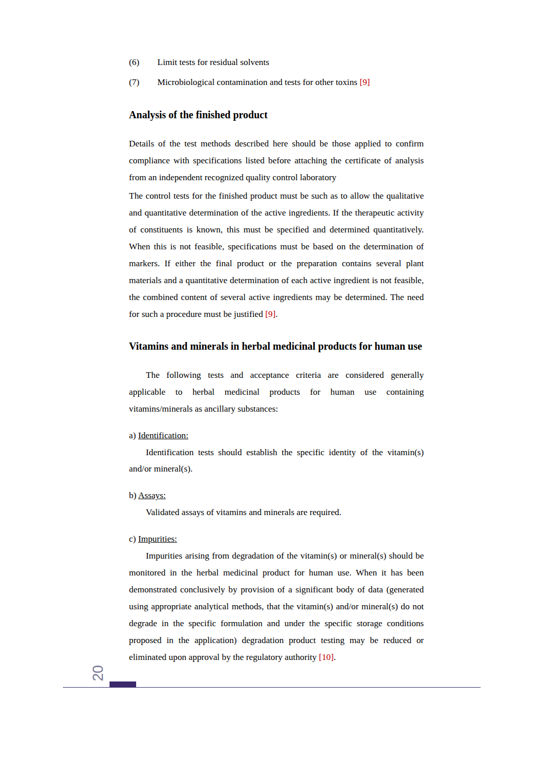(6) Limit tests for residual solvents
(7) Microbiological contamination and tests for other toxins [9]
Analysis of the finished product
Details of the test methods described here should be those applied to confirm compliance with specifications listed before attaching the certificate of analysis from an independent recognized quality control laboratory
The control tests for the finished product must be such as to allow the qualitative and quantitative determination of the active ingredients. If the therapeutic activity of constituents is known, this must be specified and determined quantitatively. When this is not feasible, specifications must be based on the determination of markers. If either the final product or the preparation contains several plant materials and a quantitative determination of each active ingredient is not feasible, the combined content of several active ingredients may be determined. The need for such a procedure must be justified [9].
Vitamins and minerals in herbal medicinal products for human use
The following tests and acceptance criteria are considered generally applicable to herbal medicinal products for human use containing vitamins/minerals as ancillary substances:
a) Identification:
Identification tests should establish the specific identity of the vitamin(s) and/or mineral(s).
b) Assays:
Validated assays of vitamins and minerals are required.
c) Impurities:
Impurities arising from degradation of the vitamin(s) or mineral(s) should be monitored in the herbal medicinal product for human use. When it has been demonstrated conclusively by provision of a significant body of data (generated using appropriate analytical methods, that the vitamin(s) and/or mineral(s) do not degrade in the specific formulation and under the specific storage conditions proposed in the application) degradation product testing may be reduced or eliminated upon approval by the regulatory authority [10].
20